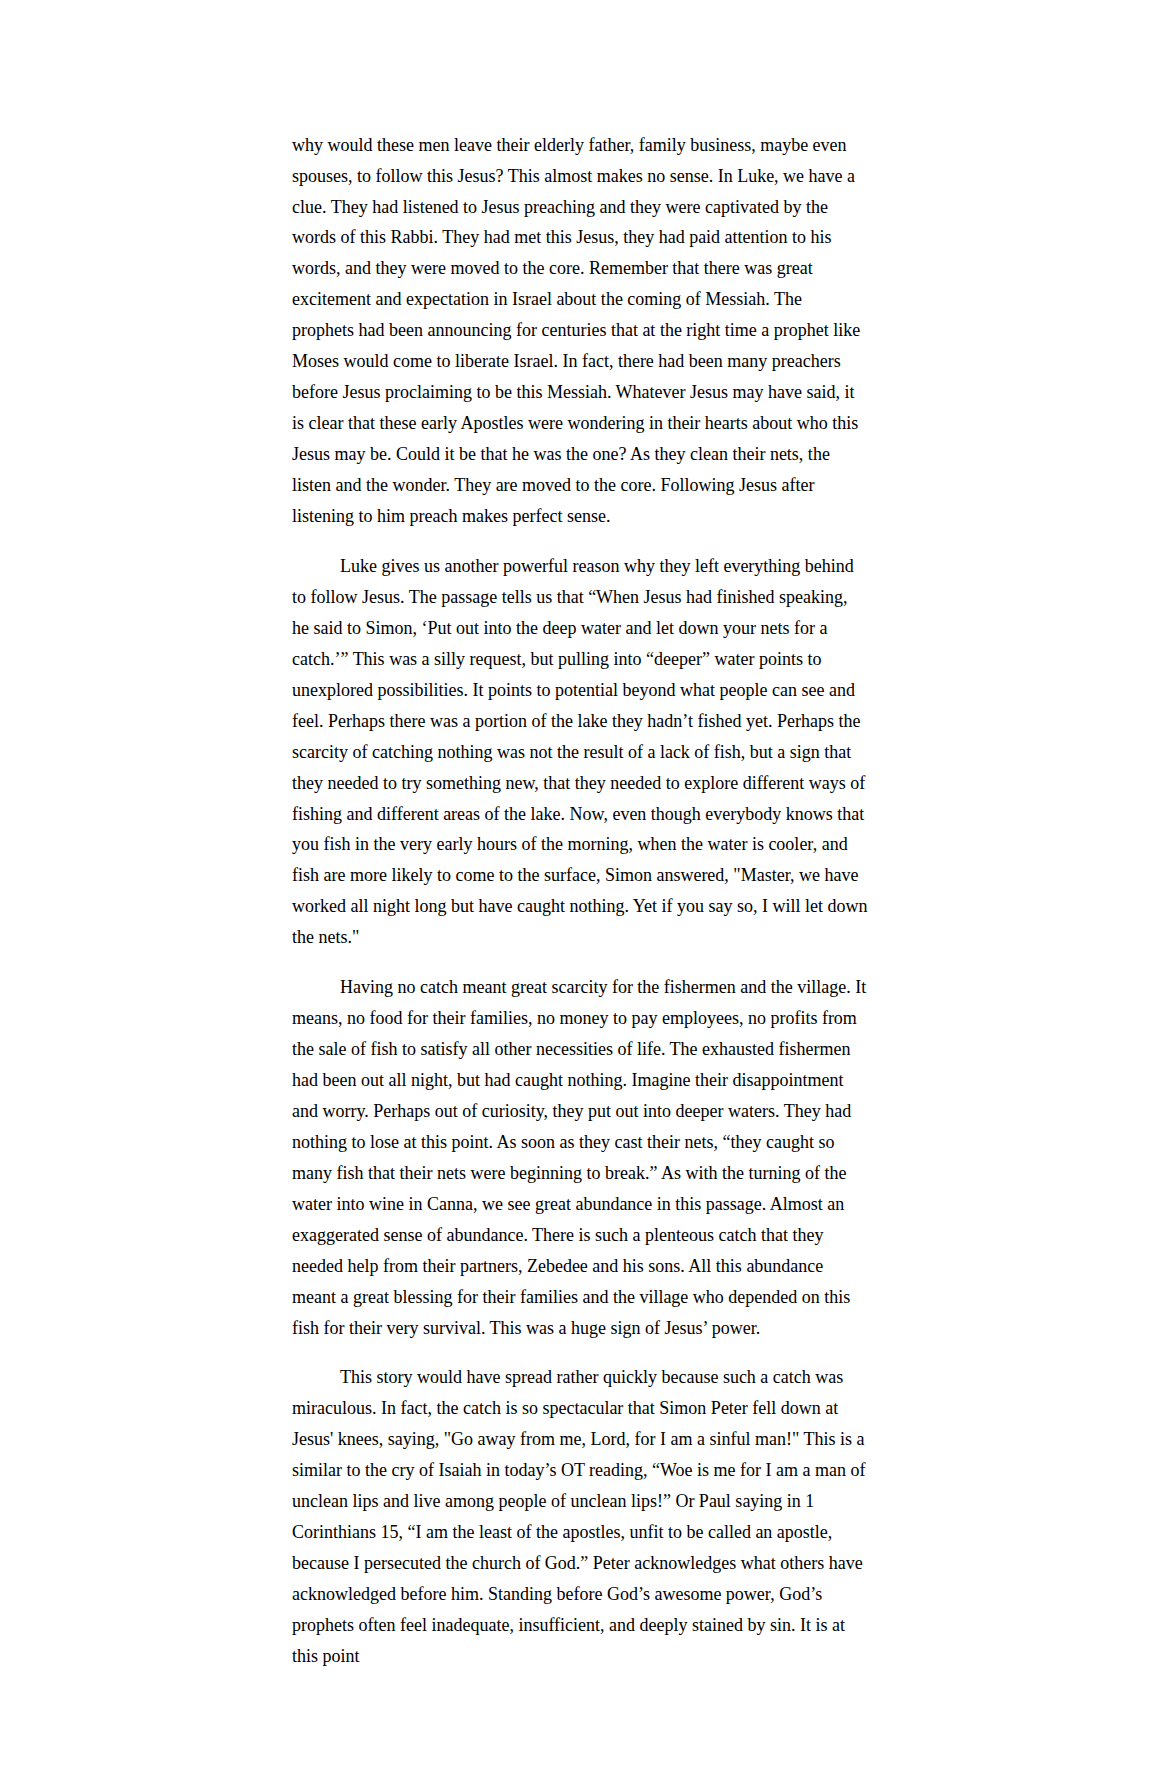why would these men leave their elderly father, family business, maybe even spouses, to follow this Jesus? This almost makes no sense. In Luke, we have a clue. They had listened to Jesus preaching and they were captivated by the words of this Rabbi. They had met this Jesus, they had paid attention to his words, and they were moved to the core. Remember that there was great excitement and expectation in Israel about the coming of Messiah. The prophets had been announcing for centuries that at the right time a prophet like Moses would come to liberate Israel. In fact, there had been many preachers before Jesus proclaiming to be this Messiah. Whatever Jesus may have said, it is clear that these early Apostles were wondering in their hearts about who this Jesus may be. Could it be that he was the one? As they clean their nets, the listen and the wonder. They are moved to the core. Following Jesus after listening to him preach makes perfect sense.
Luke gives us another powerful reason why they left everything behind to follow Jesus. The passage tells us that “When Jesus had finished speaking, he said to Simon, ‘Put out into the deep water and let down your nets for a catch.’” This was a silly request, but pulling into “deeper” water points to unexplored possibilities. It points to potential beyond what people can see and feel. Perhaps there was a portion of the lake they hadn’t fished yet. Perhaps the scarcity of catching nothing was not the result of a lack of fish, but a sign that they needed to try something new, that they needed to explore different ways of fishing and different areas of the lake. Now, even though everybody knows that you fish in the very early hours of the morning, when the water is cooler, and fish are more likely to come to the surface, Simon answered, "Master, we have worked all night long but have caught nothing. Yet if you say so, I will let down the nets."
Having no catch meant great scarcity for the fishermen and the village. It means, no food for their families, no money to pay employees, no profits from the sale of fish to satisfy all other necessities of life. The exhausted fishermen had been out all night, but had caught nothing. Imagine their disappointment and worry. Perhaps out of curiosity, they put out into deeper waters. They had nothing to lose at this point. As soon as they cast their nets, “they caught so many fish that their nets were beginning to break.” As with the turning of the water into wine in Canna, we see great abundance in this passage. Almost an exaggerated sense of abundance. There is such a plenteous catch that they needed help from their partners, Zebedee and his sons. All this abundance meant a great blessing for their families and the village who depended on this fish for their very survival. This was a huge sign of Jesus’ power.
This story would have spread rather quickly because such a catch was miraculous. In fact, the catch is so spectacular that Simon Peter fell down at Jesus' knees, saying, "Go away from me, Lord, for I am a sinful man!" This is a similar to the cry of Isaiah in today’s OT reading, “Woe is me for I am a man of unclean lips and live among people of unclean lips!” Or Paul saying in 1 Corinthians 15, “I am the least of the apostles, unfit to be called an apostle, because I persecuted the church of God.” Peter acknowledges what others have acknowledged before him. Standing before God’s awesome power, God’s prophets often feel inadequate, insufficient, and deeply stained by sin. It is at this point